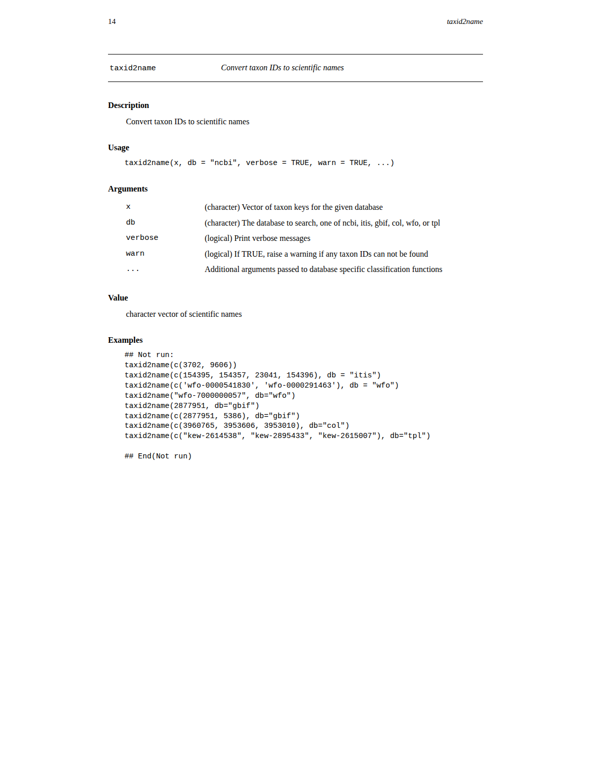14 taxid2name
| taxid2name | Convert taxon IDs to scientific names |
Description
Convert taxon IDs to scientific names
Usage
taxid2name(x, db = "ncbi", verbose = TRUE, warn = TRUE, ...)
Arguments
| x | (character) Vector of taxon keys for the given database |
| db | (character) The database to search, one of ncbi, itis, gbif, col, wfo, or tpl |
| verbose | (logical) Print verbose messages |
| warn | (logical) If TRUE, raise a warning if any taxon IDs can not be found |
| ... | Additional arguments passed to database specific classification functions |
Value
character vector of scientific names
Examples
## Not run: 
taxid2name(c(3702, 9606))
taxid2name(c(154395, 154357, 23041, 154396), db = "itis")
taxid2name(c('wfo-0000541830', 'wfo-0000291463'), db = "wfo")
taxid2name("wfo-7000000057", db="wfo")
taxid2name(2877951, db="gbif")
taxid2name(c(2877951, 5386), db="gbif")
taxid2name(c(3960765, 3953606, 3953010), db="col")
taxid2name(c("kew-2614538", "kew-2895433", "kew-2615007"), db="tpl")

## End(Not run)